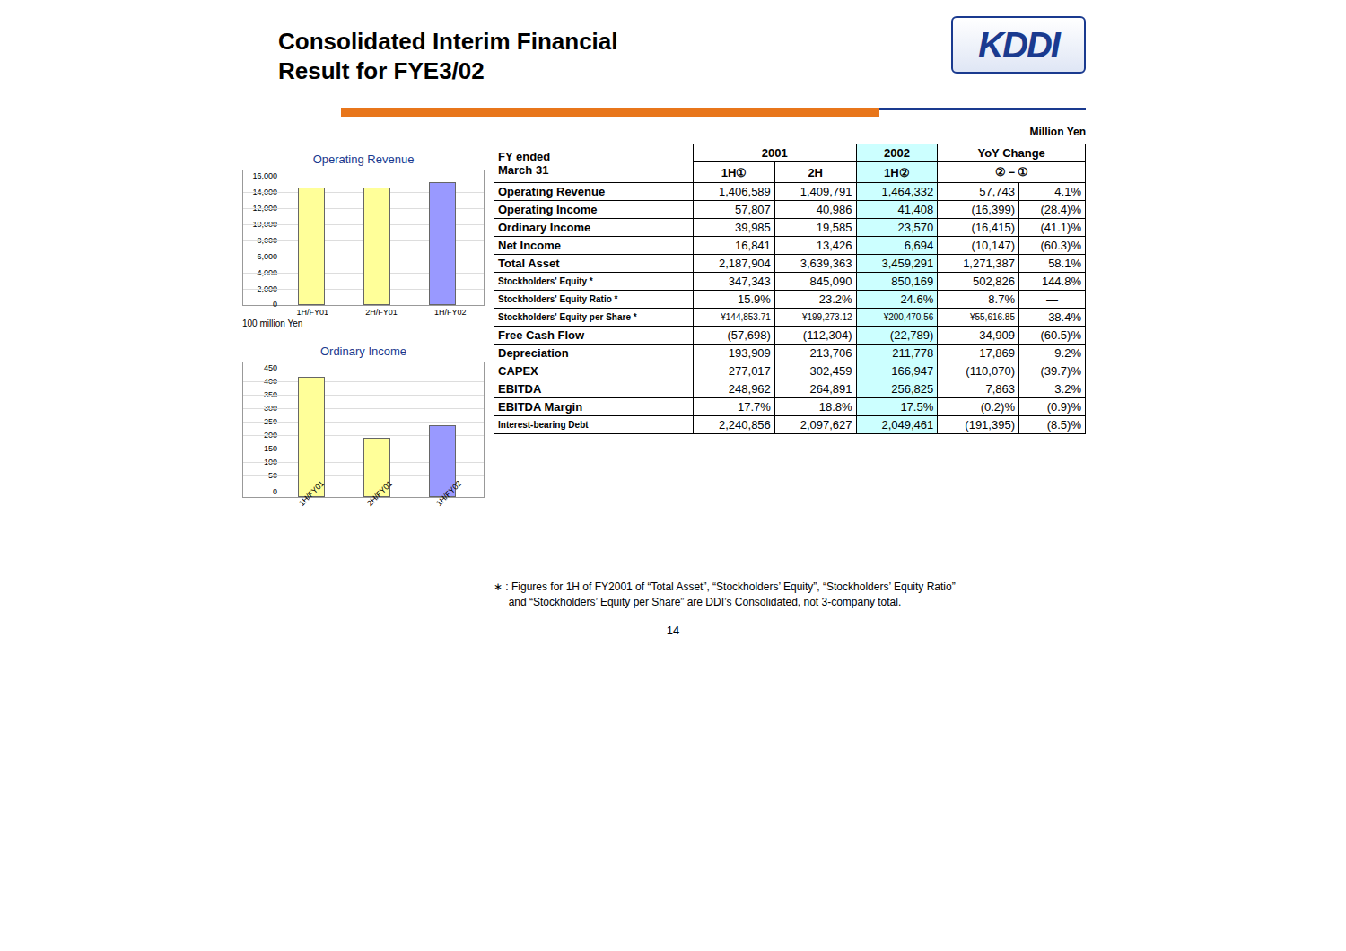Consolidated Interim Financial
Result for FYE3/02
KDDI
Million Yen
Operating Revenue
16,000 14,000 12,000 10,000 8,000 6,000 4,000 2,000 0
1H/FY012H/FY011H/FY02
100 million Yen
Ordinary Income
450 400 350 300 250 200 150 100 50 0
1H/FY012H/FY011H/FY02
| FY ended March 31 | 2001 | 2002 | YoY Change |
| --- | --- | --- | --- |
| 1H① | 2H | 1H② | ②－① |
| Operating Revenue | 1,406,589 | 1,409,791 | 1,464,332 | 57,743 | 4.1% |
| Operating Income | 57,807 | 40,986 | 41,408 | (16,399) | (28.4)% |
| Ordinary Income | 39,985 | 19,585 | 23,570 | (16,415) | (41.1)% |
| Net Income | 16,841 | 13,426 | 6,694 | (10,147) | (60.3)% |
| Total Asset | 2,187,904 | 3,639,363 | 3,459,291 | 1,271,387 | 58.1% |
| Stockholders' Equity * | 347,343 | 845,090 | 850,169 | 502,826 | 144.8% |
| Stockholders' Equity Ratio * | 15.9% | 23.2% | 24.6% | 8.7% | — |
| Stockholders' Equity per Share * | ¥144,853.71 | ¥199,273.12 | ¥200,470.56 | ¥55,616.85 | 38.4% |
| Free Cash Flow | (57,698) | (112,304) | (22,789) | 34,909 | (60.5)% |
| Depreciation | 193,909 | 213,706 | 211,778 | 17,869 | 9.2% |
| CAPEX | 277,017 | 302,459 | 166,947 | (110,070) | (39.7)% |
| EBITDA | 248,962 | 264,891 | 256,825 | 7,863 | 3.2% |
| EBITDA Margin | 17.7% | 18.8% | 17.5% | (0.2)% | (0.9)% |
| Interest-bearing Debt | 2,240,856 | 2,097,627 | 2,049,461 | (191,395) | (8.5)% |
∗ : Figures for 1H of FY2001 of “Total Asset”, “Stockholders’ Equity”, “Stockholders’ Equity Ratio”
and “Stockholders’ Equity per Share” are DDI’s Consolidated, not 3-company total.
14